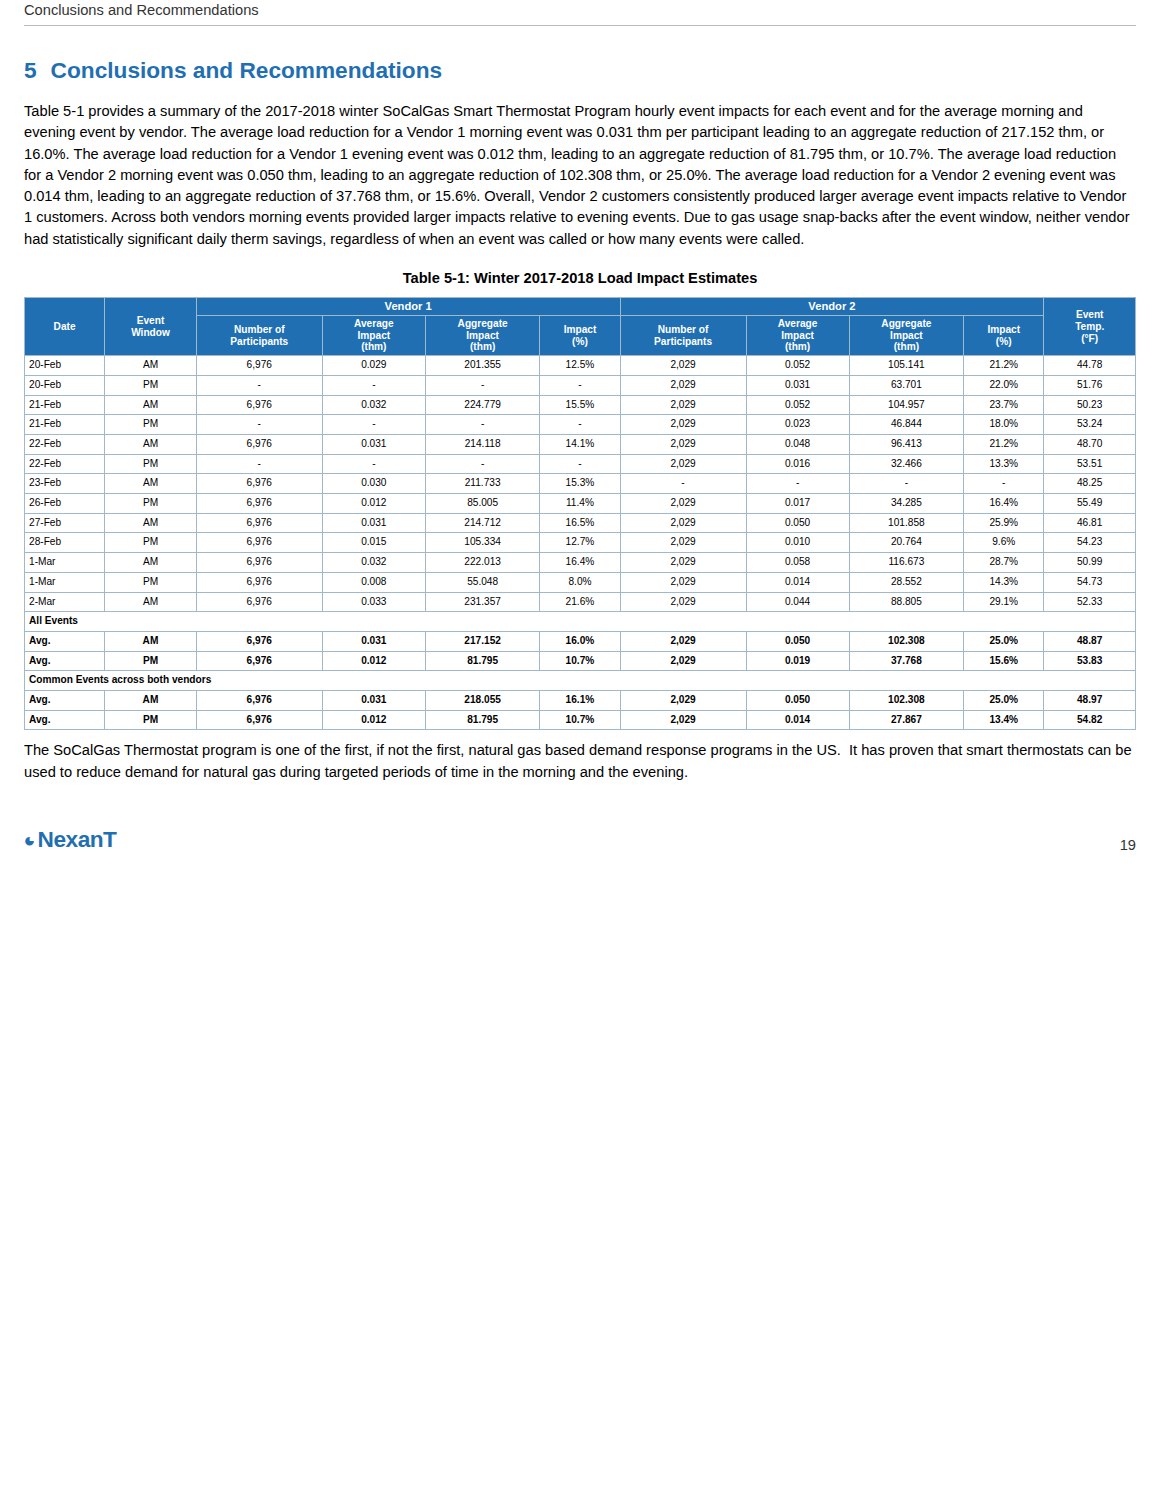Conclusions and Recommendations
5 Conclusions and Recommendations
Table 5-1 provides a summary of the 2017-2018 winter SoCalGas Smart Thermostat Program hourly event impacts for each event and for the average morning and evening event by vendor. The average load reduction for a Vendor 1 morning event was 0.031 thm per participant leading to an aggregate reduction of 217.152 thm, or 16.0%. The average load reduction for a Vendor 1 evening event was 0.012 thm, leading to an aggregate reduction of 81.795 thm, or 10.7%. The average load reduction for a Vendor 2 morning event was 0.050 thm, leading to an aggregate reduction of 102.308 thm, or 25.0%. The average load reduction for a Vendor 2 evening event was 0.014 thm, leading to an aggregate reduction of 37.768 thm, or 15.6%. Overall, Vendor 2 customers consistently produced larger average event impacts relative to Vendor 1 customers. Across both vendors morning events provided larger impacts relative to evening events. Due to gas usage snap-backs after the event window, neither vendor had statistically significant daily therm savings, regardless of when an event was called or how many events were called.
Table 5-1: Winter 2017-2018 Load Impact Estimates
| Date | Event Window | Vendor 1 | Vendor 2 | Event Temp. (°F) |
| --- | --- | --- | --- | --- |
| Number of Participants | Average Impact (thm) | Aggregate Impact (thm) | Impact (%) | Number of Participants | Average Impact (thm) | Aggregate Impact (thm) | Impact (%) |
| 20-Feb | AM | 6,976 | 0.029 | 201.355 | 12.5% | 2,029 | 0.052 | 105.141 | 21.2% | 44.78 |
| 20-Feb | PM | - | - | - | - | 2,029 | 0.031 | 63.701 | 22.0% | 51.76 |
| 21-Feb | AM | 6,976 | 0.032 | 224.779 | 15.5% | 2,029 | 0.052 | 104.957 | 23.7% | 50.23 |
| 21-Feb | PM | - | - | - | - | 2,029 | 0.023 | 46.844 | 18.0% | 53.24 |
| 22-Feb | AM | 6,976 | 0.031 | 214.118 | 14.1% | 2,029 | 0.048 | 96.413 | 21.2% | 48.70 |
| 22-Feb | PM | - | - | - | - | 2,029 | 0.016 | 32.466 | 13.3% | 53.51 |
| 23-Feb | AM | 6,976 | 0.030 | 211.733 | 15.3% | - | - | - | - | 48.25 |
| 26-Feb | PM | 6,976 | 0.012 | 85.005 | 11.4% | 2,029 | 0.017 | 34.285 | 16.4% | 55.49 |
| 27-Feb | AM | 6,976 | 0.031 | 214.712 | 16.5% | 2,029 | 0.050 | 101.858 | 25.9% | 46.81 |
| 28-Feb | PM | 6,976 | 0.015 | 105.334 | 12.7% | 2,029 | 0.010 | 20.764 | 9.6% | 54.23 |
| 1-Mar | AM | 6,976 | 0.032 | 222.013 | 16.4% | 2,029 | 0.058 | 116.673 | 28.7% | 50.99 |
| 1-Mar | PM | 6,976 | 0.008 | 55.048 | 8.0% | 2,029 | 0.014 | 28.552 | 14.3% | 54.73 |
| 2-Mar | AM | 6,976 | 0.033 | 231.357 | 21.6% | 2,029 | 0.044 | 88.805 | 29.1% | 52.33 |
| All Events |
| Avg. | AM | 6,976 | 0.031 | 217.152 | 16.0% | 2,029 | 0.050 | 102.308 | 25.0% | 48.87 |
| Avg. | PM | 6,976 | 0.012 | 81.795 | 10.7% | 2,029 | 0.019 | 37.768 | 15.6% | 53.83 |
| Common Events across both vendors |
| Avg. | AM | 6,976 | 0.031 | 218.055 | 16.1% | 2,029 | 0.050 | 102.308 | 25.0% | 48.97 |
| Avg. | PM | 6,976 | 0.012 | 81.795 | 10.7% | 2,029 | 0.014 | 27.867 | 13.4% | 54.82 |
The SoCalGas Thermostat program is one of the first, if not the first, natural gas based demand response programs in the US. It has proven that smart thermostats can be used to reduce demand for natural gas during targeted periods of time in the morning and the evening.
◕NexanT
19